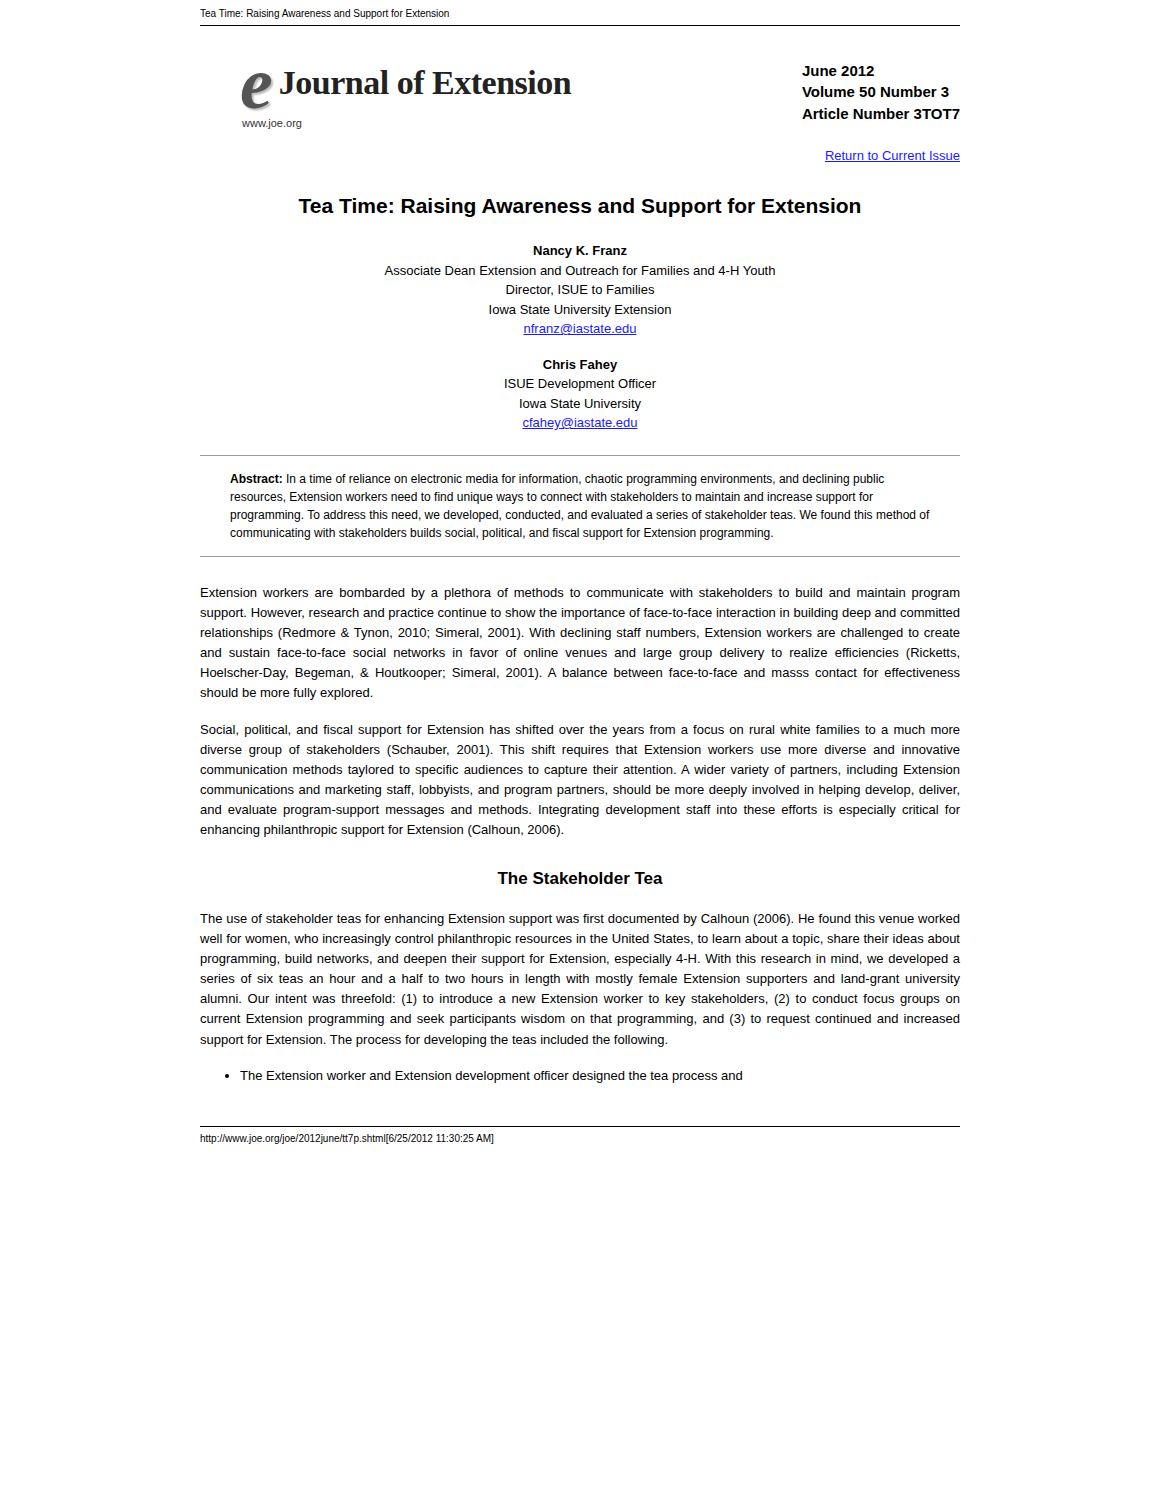Tea Time: Raising Awareness and Support for Extension
e Journal of Extension
www.joe.org
June 2012
Volume 50 Number 3
Article Number 3TOT7
Return to Current Issue
Tea Time: Raising Awareness and Support for Extension
Nancy K. Franz
Associate Dean Extension and Outreach for Families and 4-H Youth
Director, ISUE to Families
Iowa State University Extension
nfranz@iastate.edu
Chris Fahey
ISUE Development Officer
Iowa State University
cfahey@iastate.edu
Abstract: In a time of reliance on electronic media for information, chaotic programming environments, and declining public resources, Extension workers need to find unique ways to connect with stakeholders to maintain and increase support for programming. To address this need, we developed, conducted, and evaluated a series of stakeholder teas. We found this method of communicating with stakeholders builds social, political, and fiscal support for Extension programming.
Extension workers are bombarded by a plethora of methods to communicate with stakeholders to build and maintain program support. However, research and practice continue to show the importance of face-to-face interaction in building deep and committed relationships (Redmore & Tynon, 2010; Simeral, 2001). With declining staff numbers, Extension workers are challenged to create and sustain face-to-face social networks in favor of online venues and large group delivery to realize efficiencies (Ricketts, Hoelscher-Day, Begeman, & Houtkooper; Simeral, 2001). A balance between face-to-face and masss contact for effectiveness should be more fully explored.
Social, political, and fiscal support for Extension has shifted over the years from a focus on rural white families to a much more diverse group of stakeholders (Schauber, 2001). This shift requires that Extension workers use more diverse and innovative communication methods taylored to specific audiences to capture their attention. A wider variety of partners, including Extension communications and marketing staff, lobbyists, and program partners, should be more deeply involved in helping develop, deliver, and evaluate program-support messages and methods. Integrating development staff into these efforts is especially critical for enhancing philanthropic support for Extension (Calhoun, 2006).
The Stakeholder Tea
The use of stakeholder teas for enhancing Extension support was first documented by Calhoun (2006). He found this venue worked well for women, who increasingly control philanthropic resources in the United States, to learn about a topic, share their ideas about programming, build networks, and deepen their support for Extension, especially 4-H. With this research in mind, we developed a series of six teas an hour and a half to two hours in length with mostly female Extension supporters and land-grant university alumni. Our intent was threefold: (1) to introduce a new Extension worker to key stakeholders, (2) to conduct focus groups on current Extension programming and seek participants wisdom on that programming, and (3) to request continued and increased support for Extension. The process for developing the teas included the following.
The Extension worker and Extension development officer designed the tea process and
http://www.joe.org/joe/2012june/tt7p.shtml[6/25/2012 11:30:25 AM]